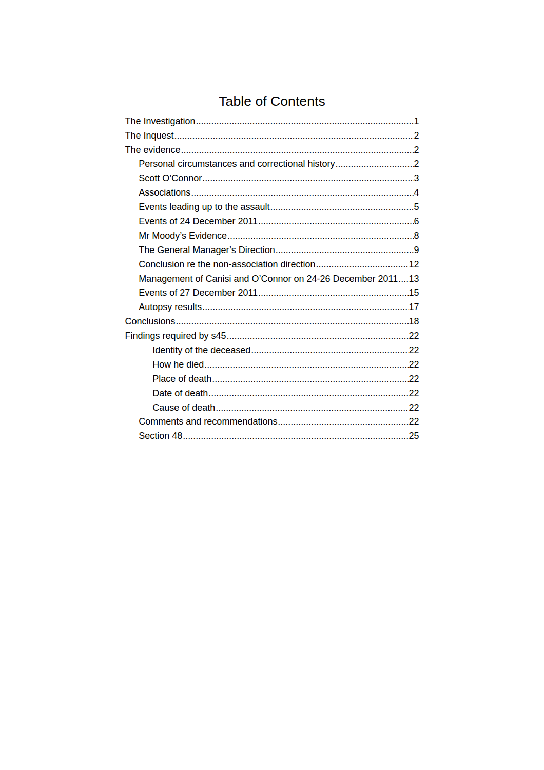Table of Contents
The Investigation.................................................................................................. 1
The Inquest......................................................................................................... 2
The evidence....................................................................................................... 2
Personal circumstances and correctional history.......................................... 2
Scott O’Connor................................................................................................ 3
Associations.................................................................................................... 4
Events leading up to the assault....................................................................... 5
Events of 24 December 2011.......................................................................... 6
Mr Moody’s Evidence....................................................................................... 8
The General Manager’s Direction..................................................................... 9
Conclusion re the non-association direction................................................. 12
Management of Canisi and O’Connor on 24-26 December 2011.................. 13
Events of 27 December 2011........................................................................ 15
Autopsy results.............................................................................................. 17
Conclusions..................................................................................................... 18
Findings required by s45................................................................................. 22
Identity of the deceased............................................................................. 22
How he died.............................................................................................. 22
Place of death........................................................................................... 22
Date of death............................................................................................ 22
Cause of death......................................................................................... 22
Comments and recommendations.............................................................. 22
Section 48.................................................................................................. 25